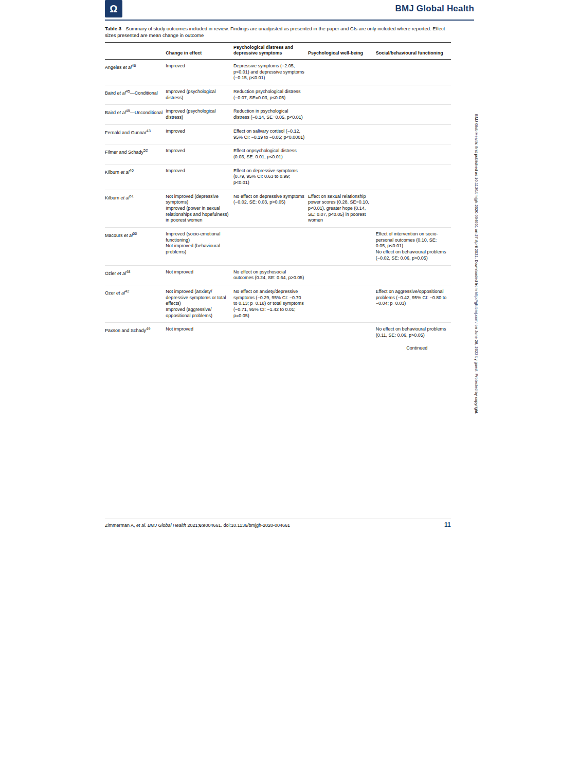BMJ Glob Health: first published as 10.1136/bmjgh-2020-004661 on 27 April 2021. Downloaded from http://gh.bmj.com/ on June 28, 2022 by guest. Protected by copyright.
Ω
BMJ Global Health
Table 3 Summary of study outcomes included in review. Findings are unadjusted as presented in the paper and CIs are only included where reported. Effect sizes presented are mean change in outcome
| | Change in effect | Psychological distress and depressive symptoms | Psychological well-being | Social/behavioural functioning |
| --- | --- | --- | --- | --- |
| Angeles et al 46 | Improved | Depressive symptoms (−2.05, p<0.01) and depressive symptoms (−0.15, p<0.01) | | |
| Baird et al 45 —Conditional | Improved (psychological distress) | Reduction psychological distress (−0.07, SE=0.03, p<0.05) | | |
| Baird et al 45 —Unconditional | Improved (psychological distress) | Reduction in psychological distress (−0.14, SE=0.05, p<0.01) | | |
| Fernald and Gunnar 43 | Improved | Effect on salivary cortisol (−0.12, 95% CI: −0.19 to −0.05; p<0.0001) | | |
| Filmer and Schady 52 | Improved | Effect onpsychological distress (0.03, SE: 0.01, p<0.01) | | |
| Kilburn et al 40 | Improved | Effect on depressive symptoms (0.79, 95% CI: 0.63 to 0.99; p<0.01) | | |
| Kilburn et al 51 | Not improved (depressive symptoms) Improved (power in sexual relationships and hopefulness) in poorest women | No effect on depressive symptoms (−0.02, SE: 0.03, p>0.05) | Effect on sexual relationship power scores (0.28, SE=0.10, p<0.01), greater hope (0.14, SE: 0.07, p<0.05) in poorest women | |
| Macours et al 50 | Improved (socio-emotional functioning) Not improved (behavioural problems) | | | Effect of intervention on socio-personal outcomes (0.10, SE: 0.05, p<0.01) No effect on behavioural problems (−0.02, SE: 0.06, p>0.05) |
| Özler et al 48 | Not improved | No effect on psychosocial outcomes (0.24, SE: 0.64, p>0.05) | | |
| Ozer et al 42 | Not improved (anxiety/ depressive symptoms or total effects) Improved (aggressive/ oppositional problems) | No effect on anxiety/depressive symptoms (−0.29, 95% CI: −0.70 to 0.13; p=0.18) or total symptoms (−0.71, 95% CI: −1.42 to 0.01; p=0.05) | | Effect on aggressive/oppositional problems (−0.42, 95% CI: −0.80 to −0.04; p=0.03) |
| Paxson and Schady 49 | Not improved | | | No effect on behavioural problems (0.11, SE: 0.06, p>0.05) |
Continued
Zimmerman A, et al. BMJ Global Health 2021;6:e004661. doi:10.1136/bmjgh-2020-004661
11